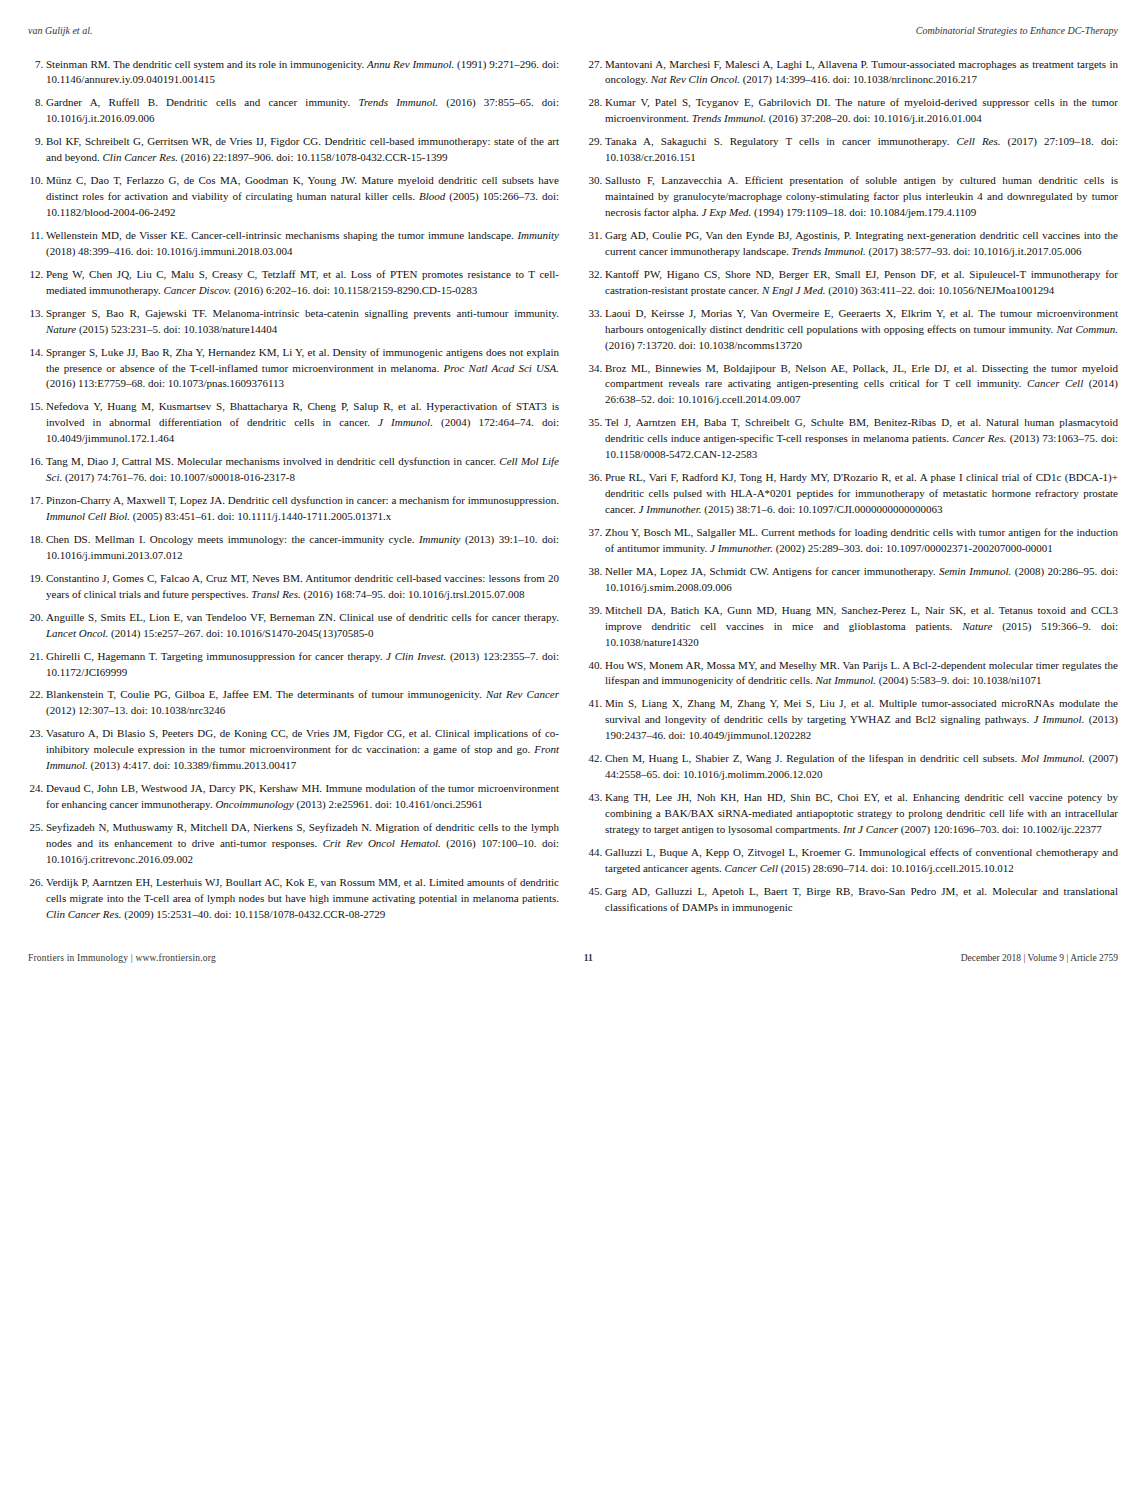van Gulijk et al.
Combinatorial Strategies to Enhance DC-Therapy
Steinman RM. The dendritic cell system and its role in immunogenicity. Annu Rev Immunol. (1991) 9:271–296. doi: 10.1146/annurev.iy.09.040191.001415
Gardner A, Ruffell B. Dendritic cells and cancer immunity. Trends Immunol. (2016) 37:855–65. doi: 10.1016/j.it.2016.09.006
Bol KF, Schreibelt G, Gerritsen WR, de Vries IJ, Figdor CG. Dendritic cell-based immunotherapy: state of the art and beyond. Clin Cancer Res. (2016) 22:1897–906. doi: 10.1158/1078-0432.CCR-15-1399
Münz C, Dao T, Ferlazzo G, de Cos MA, Goodman K, Young JW. Mature myeloid dendritic cell subsets have distinct roles for activation and viability of circulating human natural killer cells. Blood (2005) 105:266–73. doi: 10.1182/blood-2004-06-2492
Wellenstein MD, de Visser KE. Cancer-cell-intrinsic mechanisms shaping the tumor immune landscape. Immunity (2018) 48:399–416. doi: 10.1016/j.immuni.2018.03.004
Peng W, Chen JQ, Liu C, Malu S, Creasy C, Tetzlaff MT, et al. Loss of PTEN promotes resistance to T cell-mediated immunotherapy. Cancer Discov. (2016) 6:202–16. doi: 10.1158/2159-8290.CD-15-0283
Spranger S, Bao R, Gajewski TF. Melanoma-intrinsic beta-catenin signalling prevents anti-tumour immunity. Nature (2015) 523:231–5. doi: 10.1038/nature14404
Spranger S, Luke JJ, Bao R, Zha Y, Hernandez KM, Li Y, et al. Density of immunogenic antigens does not explain the presence or absence of the T-cell-inflamed tumor microenvironment in melanoma. Proc Natl Acad Sci USA. (2016) 113:E7759–68. doi: 10.1073/pnas.1609376113
Nefedova Y, Huang M, Kusmartsev S, Bhattacharya R, Cheng P, Salup R, et al. Hyperactivation of STAT3 is involved in abnormal differentiation of dendritic cells in cancer. J Immunol. (2004) 172:464–74. doi: 10.4049/jimmunol.172.1.464
Tang M, Diao J, Cattral MS. Molecular mechanisms involved in dendritic cell dysfunction in cancer. Cell Mol Life Sci. (2017) 74:761–76. doi: 10.1007/s00018-016-2317-8
Pinzon-Charry A, Maxwell T, Lopez JA. Dendritic cell dysfunction in cancer: a mechanism for immunosuppression. Immunol Cell Biol. (2005) 83:451–61. doi: 10.1111/j.1440-1711.2005.01371.x
Chen DS. Mellman I. Oncology meets immunology: the cancer-immunity cycle. Immunity (2013) 39:1–10. doi: 10.1016/j.immuni.2013.07.012
Constantino J, Gomes C, Falcao A, Cruz MT, Neves BM. Antitumor dendritic cell-based vaccines: lessons from 20 years of clinical trials and future perspectives. Transl Res. (2016) 168:74–95. doi: 10.1016/j.trsl.2015.07.008
Anguille S, Smits EL, Lion E, van Tendeloo VF, Berneman ZN. Clinical use of dendritic cells for cancer therapy. Lancet Oncol. (2014) 15:e257–267. doi: 10.1016/S1470-2045(13)70585-0
Ghirelli C, Hagemann T. Targeting immunosuppression for cancer therapy. J Clin Invest. (2013) 123:2355–7. doi: 10.1172/JCI69999
Blankenstein T, Coulie PG, Gilboa E, Jaffee EM. The determinants of tumour immunogenicity. Nat Rev Cancer (2012) 12:307–13. doi: 10.1038/nrc3246
Vasaturo A, Di Blasio S, Peeters DG, de Koning CC, de Vries JM, Figdor CG, et al. Clinical implications of co-inhibitory molecule expression in the tumor microenvironment for dc vaccination: a game of stop and go. Front Immunol. (2013) 4:417. doi: 10.3389/fimmu.2013.00417
Devaud C, John LB, Westwood JA, Darcy PK, Kershaw MH. Immune modulation of the tumor microenvironment for enhancing cancer immunotherapy. Oncoimmunology (2013) 2:e25961. doi: 10.4161/onci.25961
Seyfizadeh N, Muthuswamy R, Mitchell DA, Nierkens S, Seyfizadeh N. Migration of dendritic cells to the lymph nodes and its enhancement to drive anti-tumor responses. Crit Rev Oncol Hematol. (2016) 107:100–10. doi: 10.1016/j.critrevonc.2016.09.002
Verdijk P, Aarntzen EH, Lesterhuis WJ, Boullart AC, Kok E, van Rossum MM, et al. Limited amounts of dendritic cells migrate into the T-cell area of lymph nodes but have high immune activating potential in melanoma patients. Clin Cancer Res. (2009) 15:2531–40. doi: 10.1158/1078-0432.CCR-08-2729
Mantovani A, Marchesi F, Malesci A, Laghi L, Allavena P. Tumour-associated macrophages as treatment targets in oncology. Nat Rev Clin Oncol. (2017) 14:399–416. doi: 10.1038/nrclinonc.2016.217
Kumar V, Patel S, Tcyganov E, Gabrilovich DI. The nature of myeloid-derived suppressor cells in the tumor microenvironment. Trends Immunol. (2016) 37:208–20. doi: 10.1016/j.it.2016.01.004
Tanaka A, Sakaguchi S. Regulatory T cells in cancer immunotherapy. Cell Res. (2017) 27:109–18. doi: 10.1038/cr.2016.151
Sallusto F, Lanzavecchia A. Efficient presentation of soluble antigen by cultured human dendritic cells is maintained by granulocyte/macrophage colony-stimulating factor plus interleukin 4 and downregulated by tumor necrosis factor alpha. J Exp Med. (1994) 179:1109–18. doi: 10.1084/jem.179.4.1109
Garg AD, Coulie PG, Van den Eynde BJ, Agostinis, P. Integrating next-generation dendritic cell vaccines into the current cancer immunotherapy landscape. Trends Immunol. (2017) 38:577–93. doi: 10.1016/j.it.2017.05.006
Kantoff PW, Higano CS, Shore ND, Berger ER, Small EJ, Penson DF, et al. Sipuleucel-T immunotherapy for castration-resistant prostate cancer. N Engl J Med. (2010) 363:411–22. doi: 10.1056/NEJMoa1001294
Laoui D, Keirsse J, Morias Y, Van Overmeire E, Geeraerts X, Elkrim Y, et al. The tumour microenvironment harbours ontogenically distinct dendritic cell populations with opposing effects on tumour immunity. Nat Commun. (2016) 7:13720. doi: 10.1038/ncomms13720
Broz ML, Binnewies M, Boldajipour B, Nelson AE, Pollack, JL, Erle DJ, et al. Dissecting the tumor myeloid compartment reveals rare activating antigen-presenting cells critical for T cell immunity. Cancer Cell (2014) 26:638–52. doi: 10.1016/j.ccell.2014.09.007
Tel J, Aarntzen EH, Baba T, Schreibelt G, Schulte BM, Benitez-Ribas D, et al. Natural human plasmacytoid dendritic cells induce antigen-specific T-cell responses in melanoma patients. Cancer Res. (2013) 73:1063–75. doi: 10.1158/0008-5472.CAN-12-2583
Prue RL, Vari F, Radford KJ, Tong H, Hardy MY, D'Rozario R, et al. A phase I clinical trial of CD1c (BDCA-1)+ dendritic cells pulsed with HLA-A*0201 peptides for immunotherapy of metastatic hormone refractory prostate cancer. J Immunother. (2015) 38:71–6. doi: 10.1097/CJI.0000000000000063
Zhou Y, Bosch ML, Salgaller ML. Current methods for loading dendritic cells with tumor antigen for the induction of antitumor immunity. J Immunother. (2002) 25:289–303. doi: 10.1097/00002371-200207000-00001
Neller MA, Lopez JA, Schmidt CW. Antigens for cancer immunotherapy. Semin Immunol. (2008) 20:286–95. doi: 10.1016/j.smim.2008.09.006
Mitchell DA, Batich KA, Gunn MD, Huang MN, Sanchez-Perez L, Nair SK, et al. Tetanus toxoid and CCL3 improve dendritic cell vaccines in mice and glioblastoma patients. Nature (2015) 519:366–9. doi: 10.1038/nature14320
Hou WS, Monem AR, Mossa MY, and Meselhy MR. Van Parijs L. A Bcl-2-dependent molecular timer regulates the lifespan and immunogenicity of dendritic cells. Nat Immunol. (2004) 5:583–9. doi: 10.1038/ni1071
Min S, Liang X, Zhang M, Zhang Y, Mei S, Liu J, et al. Multiple tumor-associated microRNAs modulate the survival and longevity of dendritic cells by targeting YWHAZ and Bcl2 signaling pathways. J Immunol. (2013) 190:2437–46. doi: 10.4049/jimmunol.1202282
Chen M, Huang L, Shabier Z, Wang J. Regulation of the lifespan in dendritic cell subsets. Mol Immunol. (2007) 44:2558–65. doi: 10.1016/j.molimm.2006.12.020
Kang TH, Lee JH, Noh KH, Han HD, Shin BC, Choi EY, et al. Enhancing dendritic cell vaccine potency by combining a BAK/BAX siRNA-mediated antiapoptotic strategy to prolong dendritic cell life with an intracellular strategy to target antigen to lysosomal compartments. Int J Cancer (2007) 120:1696–703. doi: 10.1002/ijc.22377
Galluzzi L, Buque A, Kepp O, Zitvogel L, Kroemer G. Immunological effects of conventional chemotherapy and targeted anticancer agents. Cancer Cell (2015) 28:690–714. doi: 10.1016/j.ccell.2015.10.012
Garg AD, Galluzzi L, Apetoh L, Baert T, Birge RB, Bravo-San Pedro JM, et al. Molecular and translational classifications of DAMPs in immunogenic
Frontiers in Immunology | www.frontiersin.org
11
December 2018 | Volume 9 | Article 2759